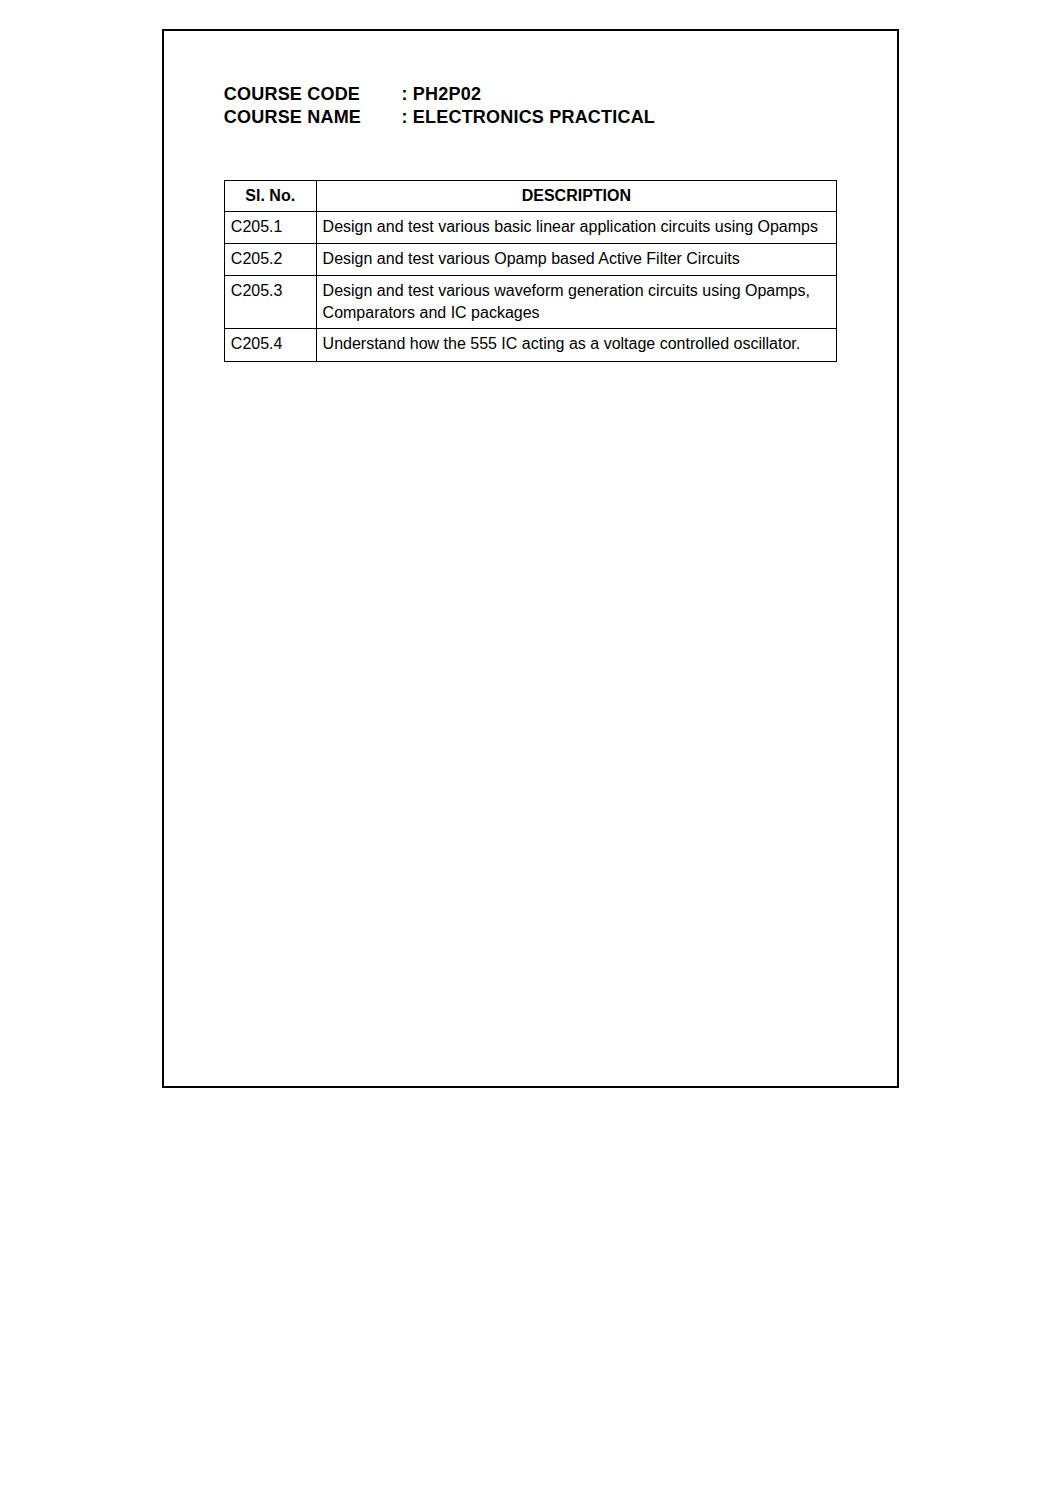COURSE CODE: PH2P02
COURSE NAME: ELECTRONICS PRACTICAL
| Sl. No. | DESCRIPTION |
| --- | --- |
| C205.1 | Design and test various basic linear application circuits using Opamps |
| C205.2 | Design and test various Opamp based Active Filter Circuits |
| C205.3 | Design and test various waveform generation circuits using Opamps, Comparators and IC packages |
| C205.4 | Understand how the 555 IC acting as a voltage controlled oscillator. |